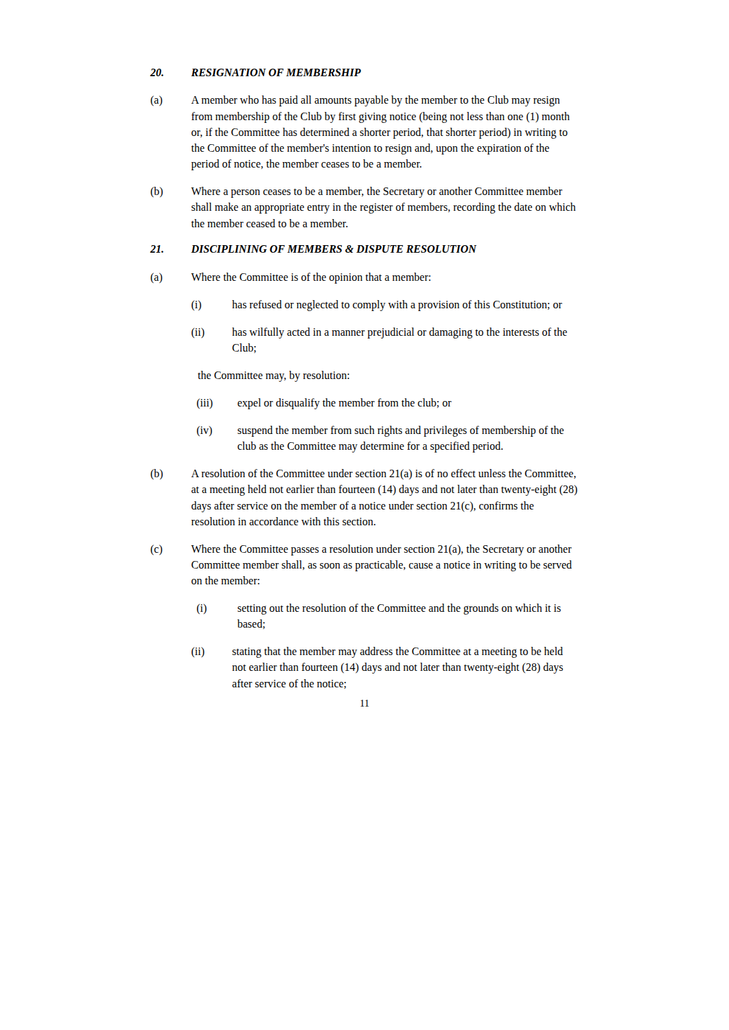20. RESIGNATION OF MEMBERSHIP
(a)
A member who has paid all amounts payable by the member to the Club may resign from membership of the Club by first giving notice (being not less than one (1) month or, if the Committee has determined a shorter period, that shorter period) in writing to the Committee of the member's intention to resign and, upon the expiration of the period of notice, the member ceases to be a member.
(b)
Where a person ceases to be a member, the Secretary or another Committee member shall make an appropriate entry in the register of members, recording the date on which the member ceased to be a member.
21. DISCIPLINING OF MEMBERS & DISPUTE RESOLUTION
(a)
Where the Committee is of the opinion that a member:
(i)
has refused or neglected to comply with a provision of this Constitution; or
(ii)
has wilfully acted in a manner prejudicial or damaging to the interests of the Club;
the Committee may, by resolution:
(iii)
expel or disqualify the member from the club; or
(iv)
suspend the member from such rights and privileges of membership of the club as the Committee may determine for a specified period.
(b)
A resolution of the Committee under section 21(a) is of no effect unless the Committee, at a meeting held not earlier than fourteen (14) days and not later than twenty-eight (28) days after service on the member of a notice under section 21(c), confirms the resolution in accordance with this section.
(c)
Where the Committee passes a resolution under section 21(a), the Secretary or another Committee member shall, as soon as practicable, cause a notice in writing to be served on the member:
(i)
setting out the resolution of the Committee and the grounds on which it is based;
(ii)
stating that the member may address the Committee at a meeting to be held not earlier than fourteen (14) days and not later than twenty-eight (28) days after service of the notice;
11